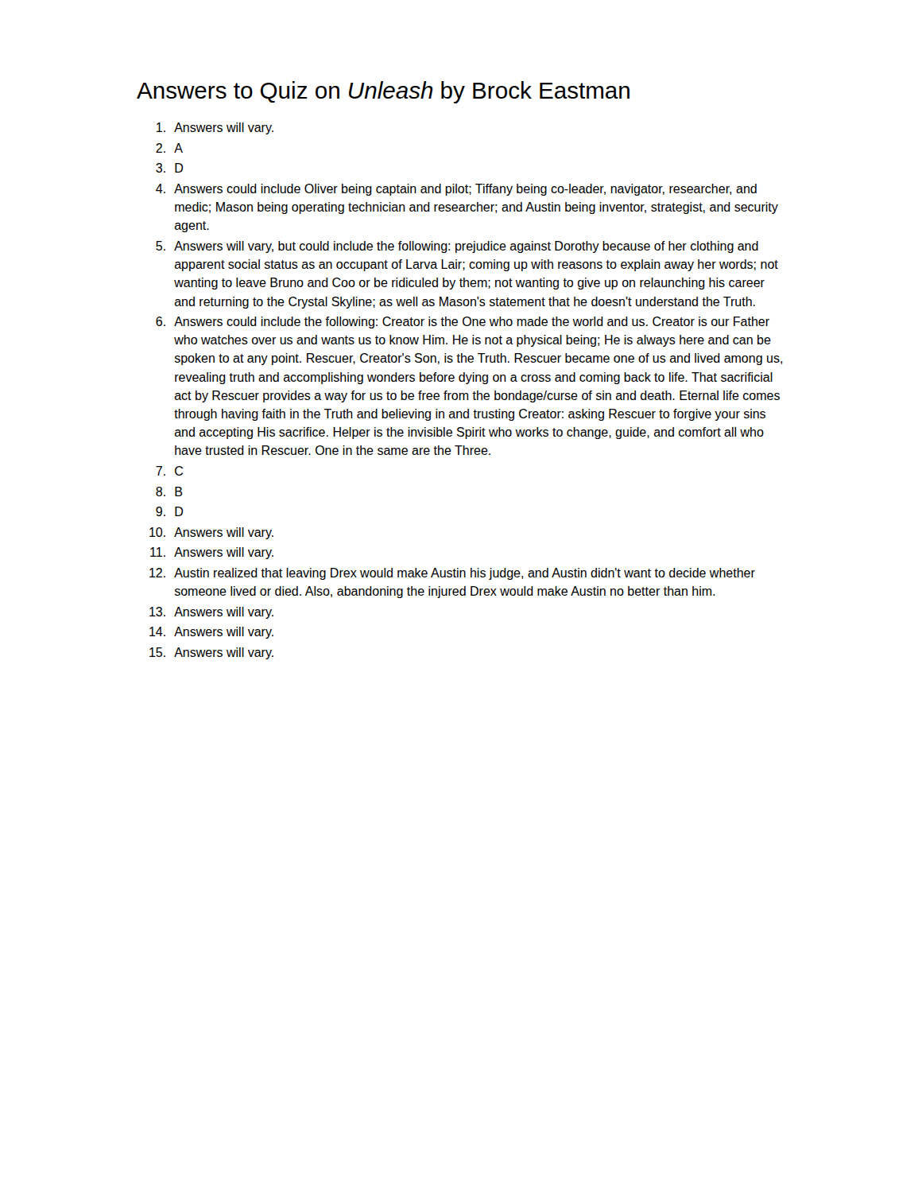Answers to Quiz on Unleash by Brock Eastman
Answers will vary.
A
D
Answers could include Oliver being captain and pilot; Tiffany being co-leader, navigator, researcher, and medic; Mason being operating technician and researcher; and Austin being inventor, strategist, and security agent.
Answers will vary, but could include the following: prejudice against Dorothy because of her clothing and apparent social status as an occupant of Larva Lair; coming up with reasons to explain away her words; not wanting to leave Bruno and Coo or be ridiculed by them; not wanting to give up on relaunching his career and returning to the Crystal Skyline; as well as Mason's statement that he doesn't understand the Truth.
Answers could include the following: Creator is the One who made the world and us. Creator is our Father who watches over us and wants us to know Him. He is not a physical being; He is always here and can be spoken to at any point. Rescuer, Creator's Son, is the Truth. Rescuer became one of us and lived among us, revealing truth and accomplishing wonders before dying on a cross and coming back to life. That sacrificial act by Rescuer provides a way for us to be free from the bondage/curse of sin and death. Eternal life comes through having faith in the Truth and believing in and trusting Creator: asking Rescuer to forgive your sins and accepting His sacrifice. Helper is the invisible Spirit who works to change, guide, and comfort all who have trusted in Rescuer. One in the same are the Three.
C
B
D
Answers will vary.
Answers will vary.
Austin realized that leaving Drex would make Austin his judge, and Austin didn't want to decide whether someone lived or died. Also, abandoning the injured Drex would make Austin no better than him.
Answers will vary.
Answers will vary.
Answers will vary.